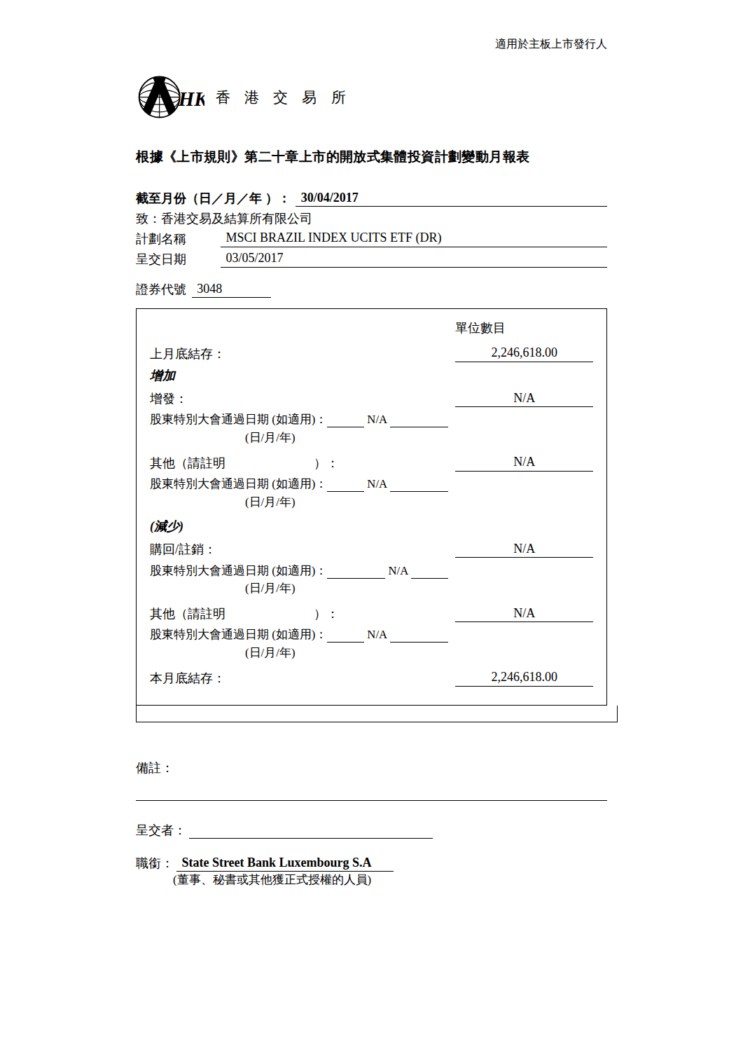適用於主板上市發行人
HKE
香 港 交 易 所
根據《上市規則》第二十章上市的開放式集體投資計劃變動月報表
截至月份（日／月／年 ）：
30/04/2017
致：香港交易及結算所有限公司
計劃名稱
MSCI BRAZIL INDEX UCITS ETF (DR)
呈交日期
03/05/2017
證券代號
3048
單位數目
上月底結存：
2,246,618.00
增加
增發：
N/A
股東特別大會通過日期 (如適用)： N/A
(日/月/年)
其他（請註明）：
N/A
股東特別大會通過日期 (如適用)： N/A
(日/月/年)
(減少)
購回/註銷：
N/A
股東特別大會通過日期 (如適用)： N/A
(日/月/年)
其他（請註明）：
N/A
股東特別大會通過日期 (如適用)： N/A
(日/月/年)
本月底結存：
2,246,618.00
備註：
呈交者：
職銜：
State Street Bank Luxembourg S.A
(董事、秘書或其他獲正式授權的人員)